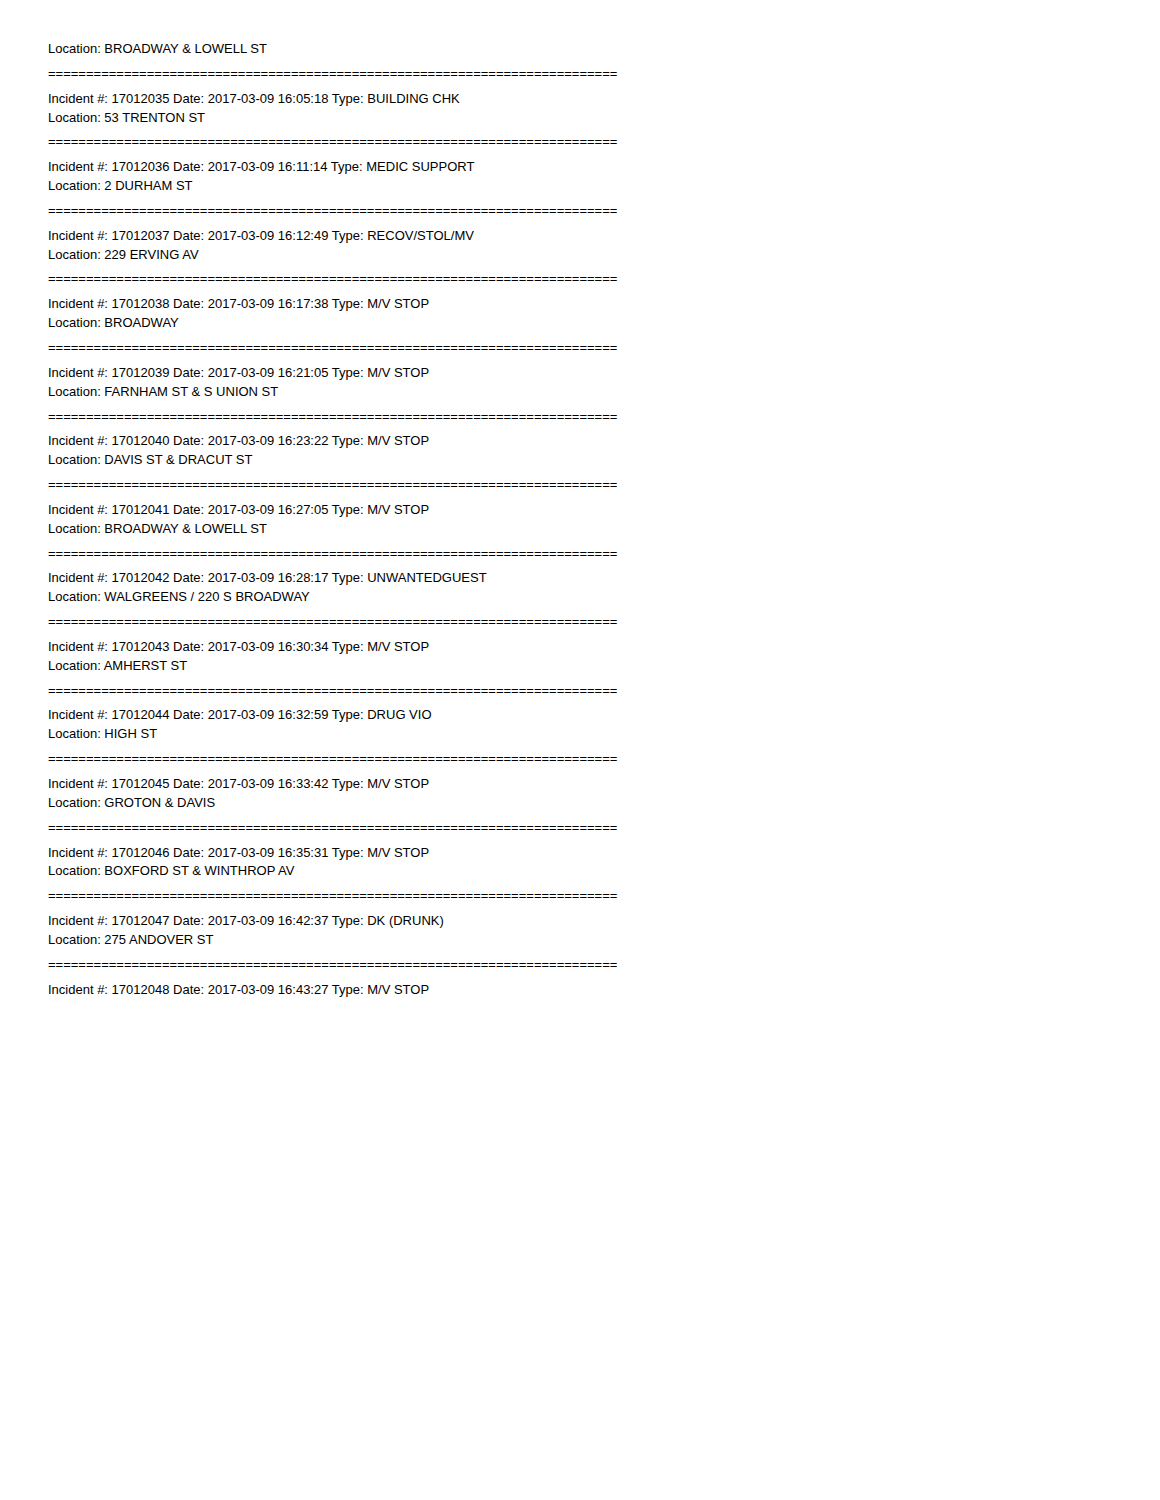Location: BROADWAY & LOWELL ST
===========================================================================
Incident #: 17012035 Date: 2017-03-09 16:05:18 Type: BUILDING CHK
Location: 53 TRENTON ST
===========================================================================
Incident #: 17012036 Date: 2017-03-09 16:11:14 Type: MEDIC SUPPORT
Location: 2 DURHAM ST
===========================================================================
Incident #: 17012037 Date: 2017-03-09 16:12:49 Type: RECOV/STOL/MV
Location: 229 ERVING AV
===========================================================================
Incident #: 17012038 Date: 2017-03-09 16:17:38 Type: M/V STOP
Location: BROADWAY
===========================================================================
Incident #: 17012039 Date: 2017-03-09 16:21:05 Type: M/V STOP
Location: FARNHAM ST & S UNION ST
===========================================================================
Incident #: 17012040 Date: 2017-03-09 16:23:22 Type: M/V STOP
Location: DAVIS ST & DRACUT ST
===========================================================================
Incident #: 17012041 Date: 2017-03-09 16:27:05 Type: M/V STOP
Location: BROADWAY & LOWELL ST
===========================================================================
Incident #: 17012042 Date: 2017-03-09 16:28:17 Type: UNWANTEDGUEST
Location: WALGREENS / 220 S BROADWAY
===========================================================================
Incident #: 17012043 Date: 2017-03-09 16:30:34 Type: M/V STOP
Location: AMHERST ST
===========================================================================
Incident #: 17012044 Date: 2017-03-09 16:32:59 Type: DRUG VIO
Location: HIGH ST
===========================================================================
Incident #: 17012045 Date: 2017-03-09 16:33:42 Type: M/V STOP
Location: GROTON & DAVIS
===========================================================================
Incident #: 17012046 Date: 2017-03-09 16:35:31 Type: M/V STOP
Location: BOXFORD ST & WINTHROP AV
===========================================================================
Incident #: 17012047 Date: 2017-03-09 16:42:37 Type: DK (DRUNK)
Location: 275 ANDOVER ST
===========================================================================
Incident #: 17012048 Date: 2017-03-09 16:43:27 Type: M/V STOP